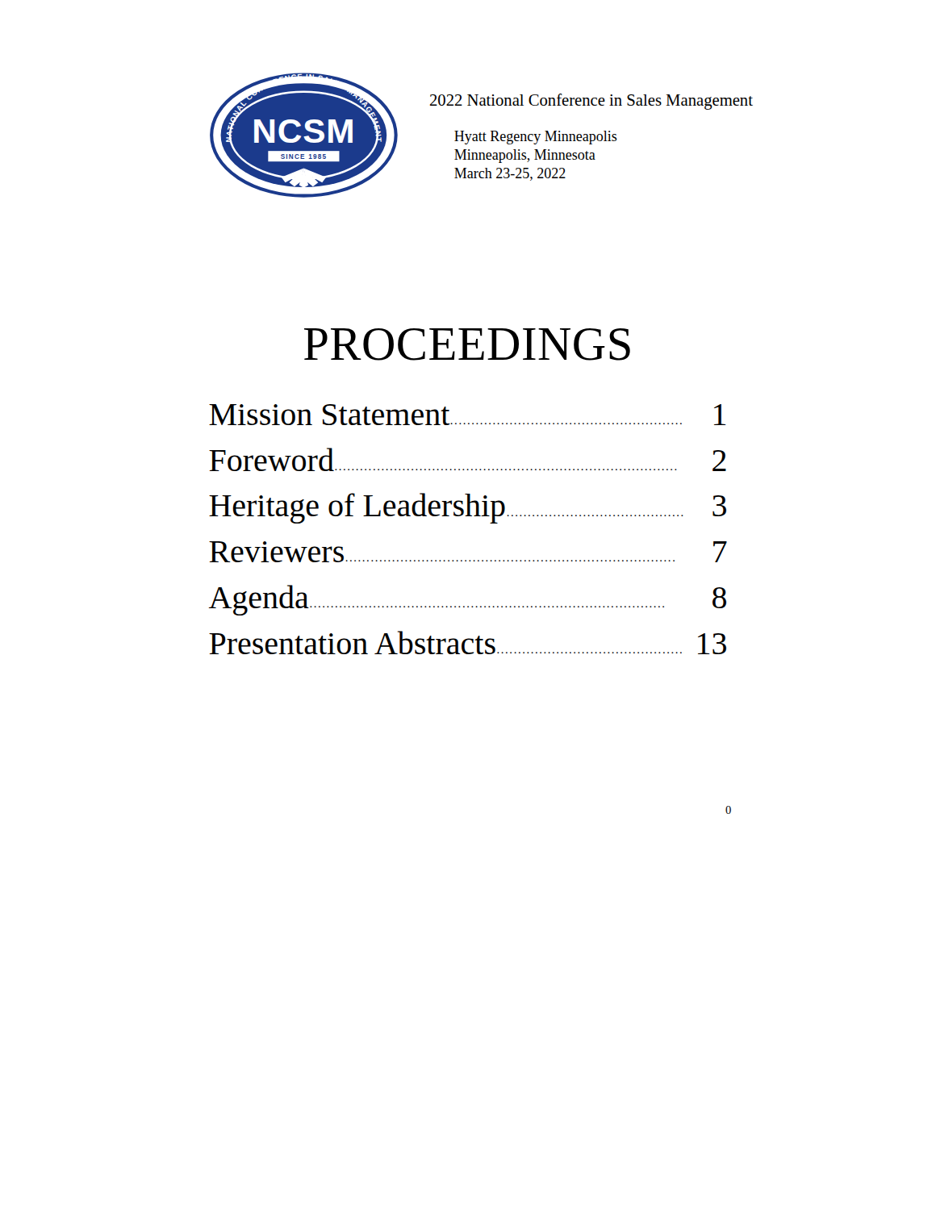NCSM National Conference in Sales Management, since 1985 NATIONAL CONFERENCE IN SALES MANAGEMENT NCSM SINCE 1985
2022 National Conference in Sales Management
Hyatt Regency Minneapolis Minneapolis, Minnesota March 23-25, 2022
PROCEEDINGS
Mission Statement .................................................................. 1
Foreword ................................................................................. 2
Heritage of Leadership ....................................................... 3
Reviewers .............................................................................. 7
Agenda .................................................................................... 8
Presentation Abstracts ....................................................... 13
0